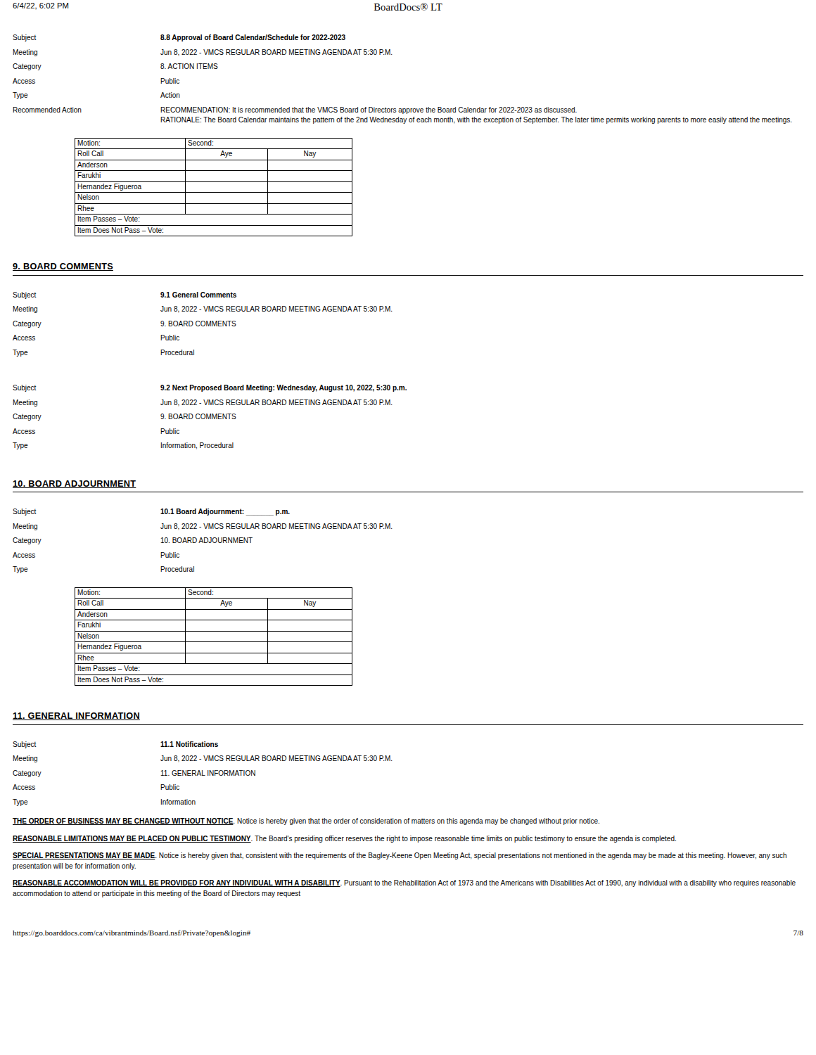6/4/22, 6:02 PM
BoardDocs® LT
| Subject | 8.8 Approval of Board Calendar/Schedule for 2022-2023 |
| Meeting | Jun 8, 2022 - VMCS REGULAR BOARD MEETING AGENDA AT 5:30 P.M. |
| Category | 8. ACTION ITEMS |
| Access | Public |
| Type | Action |
| Recommended Action | RECOMMENDATION: It is recommended that the VMCS Board of Directors approve the Board Calendar for 2022-2023 as discussed. RATIONALE: The Board Calendar maintains the pattern of the 2nd Wednesday of each month, with the exception of September. The later time permits working parents to more easily attend the meetings. |
| Motion: | Second: |
| Roll Call | Aye | Nay |
| Anderson | | |
| Farukhi | | |
| Hernandez Figueroa | | |
| Nelson | | |
| Rhee | | |
| Item Passes – Vote: |
| Item Does Not Pass – Vote: |
9. BOARD COMMENTS
| Subject | 9.1 General Comments |
| Meeting | Jun 8, 2022 - VMCS REGULAR BOARD MEETING AGENDA AT 5:30 P.M. |
| Category | 9. BOARD COMMENTS |
| Access | Public |
| Type | Procedural |
| Subject | 9.2 Next Proposed Board Meeting: Wednesday, August 10, 2022, 5:30 p.m. |
| Meeting | Jun 8, 2022 - VMCS REGULAR BOARD MEETING AGENDA AT 5:30 P.M. |
| Category | 9. BOARD COMMENTS |
| Access | Public |
| Type | Information, Procedural |
10. BOARD ADJOURNMENT
| Subject | 10.1 Board Adjournment: _______ p.m. |
| Meeting | Jun 8, 2022 - VMCS REGULAR BOARD MEETING AGENDA AT 5:30 P.M. |
| Category | 10. BOARD ADJOURNMENT |
| Access | Public |
| Type | Procedural |
| Motion: | Second: |
| Roll Call | Aye | Nay |
| Anderson | | |
| Farukhi | | |
| Nelson | | |
| Hernandez Figueroa | | |
| Rhee | | |
| Item Passes – Vote: |
| Item Does Not Pass – Vote: |
11. GENERAL INFORMATION
| Subject | 11.1 Notifications |
| Meeting | Jun 8, 2022 - VMCS REGULAR BOARD MEETING AGENDA AT 5:30 P.M. |
| Category | 11. GENERAL INFORMATION |
| Access | Public |
| Type | Information |
THE ORDER OF BUSINESS MAY BE CHANGED WITHOUT NOTICE. Notice is hereby given that the order of consideration of matters on this agenda may be changed without prior notice.
REASONABLE LIMITATIONS MAY BE PLACED ON PUBLIC TESTIMONY. The Board's presiding officer reserves the right to impose reasonable time limits on public testimony to ensure the agenda is completed.
SPECIAL PRESENTATIONS MAY BE MADE. Notice is hereby given that, consistent with the requirements of the Bagley-Keene Open Meeting Act, special presentations not mentioned in the agenda may be made at this meeting. However, any such presentation will be for information only.
REASONABLE ACCOMMODATION WILL BE PROVIDED FOR ANY INDIVIDUAL WITH A DISABILITY. Pursuant to the Rehabilitation Act of 1973 and the Americans with Disabilities Act of 1990, any individual with a disability who requires reasonable accommodation to attend or participate in this meeting of the Board of Directors may request
https://go.boarddocs.com/ca/vibrantminds/Board.nsf/Private?open&login#
7/8